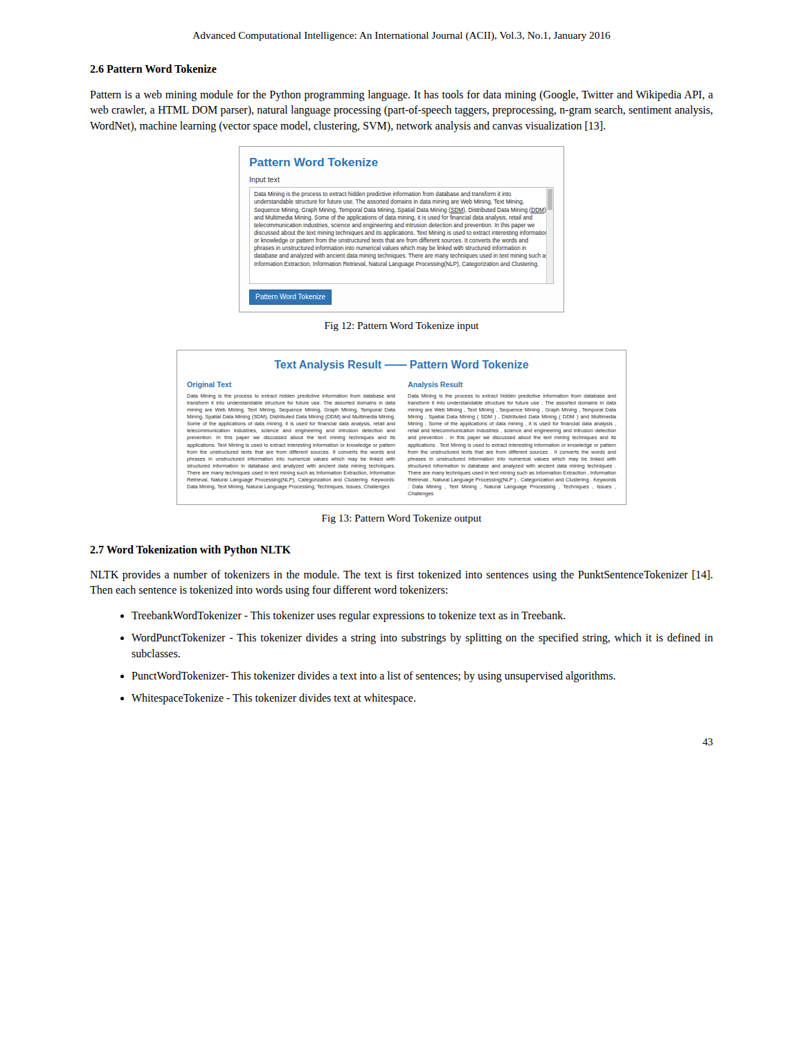Advanced Computational Intelligence: An International Journal (ACII), Vol.3, No.1, January 2016
2.6 Pattern Word Tokenize
Pattern is a web mining module for the Python programming language. It has tools for data mining (Google, Twitter and Wikipedia API, a web crawler, a HTML DOM parser), natural language processing (part-of-speech taggers, preprocessing, n-gram search, sentiment analysis, WordNet), machine learning (vector space model, clustering, SVM), network analysis and canvas visualization [13].
Pattern Word Tokenize
Input text
Data Mining is the process to extract hidden predictive information from database and transform it into understandable structure for future use. The assorted domains in data mining are Web Mining, Text Mining, Sequence Mining, Graph Mining, Temporal Data Mining, Spatial Data Mining (SDM), Distributed Data Mining (DDM) and Multimedia Mining. Some of the applications of data mining, it is used for financial data analysis, retail and telecommunication industries, science and engineering and intrusion detection and prevention. In this paper we discussed about the text mining techniques and its applications. Text Mining is used to extract interesting information or knowledge or pattern from the unstructured texts that are from different sources. It converts the words and phrases in unstructured information into numerical values which may be linked with structured information in database and analyzed with ancient data mining techniques. There are many techniques used in text mining such as Information Extraction, Information Retrieval, Natural Language Processing(NLP), Categorization and Clustering.
Pattern Word Tokenize
Fig 12: Pattern Word Tokenize input
Text Analysis Result —— Pattern Word Tokenize
Original Text
Data Mining is the process to extract hidden predictive information from database and transform it into understandable structure for future use. The assorted domains in data mining are Web Mining, Text Mining, Sequence Mining, Graph Mining, Temporal Data Mining, Spatial Data Mining (SDM), Distributed Data Mining (DDM) and Multimedia Mining. Some of the applications of data mining, it is used for financial data analysis, retail and telecommunication industries, science and engineering and intrusion detection and prevention. In this paper we discussed about the text mining techniques and its applications. Text Mining is used to extract interesting information or knowledge or pattern from the unstructured texts that are from different sources. It converts the words and phrases in unstructured information into numerical values which may be linked with structured information in database and analyzed with ancient data mining techniques. There are many techniques used in text mining such as Information Extraction, Information Retrieval, Natural Language Processing(NLP), Categorization and Clustering. Keywords: Data Mining, Text Mining, Natural Language Processing, Techniques, Issues, Challenges
Analysis Result
Data Mining is the process to extract hidden predictive information from database and transform it into understandable structure for future use . The assorted domains in data mining are Web Mining , Text Mining , Sequence Mining , Graph Mining , Temporal Data Mining , Spatial Data Mining ( SDM ) , Distributed Data Mining ( DDM ) and Multimedia Mining . Some of the applications of data mining , it is used for financial data analysis , retail and telecommunication industries , science and engineering and intrusion detection and prevention . In this paper we discussed about the text mining techniques and its applications . Text Mining is used to extract interesting information or knowledge or pattern from the unstructured texts that are from different sources . It converts the words and phrases in unstructured information into numerical values which may be linked with structured information in database and analyzed with ancient data mining techniques . There are many techniques used in text mining such as Information Extraction , Information Retrieval , Natural Language Processing(NLP ) , Categorization and Clustering . Keywords : Data Mining , Text Mining , Natural Language Processing , Techniques , Issues , Challenges
Fig 13: Pattern Word Tokenize output
2.7 Word Tokenization with Python NLTK
NLTK provides a number of tokenizers in the module. The text is first tokenized into sentences using the PunktSentenceTokenizer [14]. Then each sentence is tokenized into words using four different word tokenizers:
TreebankWordTokenizer - This tokenizer uses regular expressions to tokenize text as in Treebank.
WordPunctTokenizer - This tokenizer divides a string into substrings by splitting on the specified string, which it is defined in subclasses.
PunctWordTokenizer- This tokenizer divides a text into a list of sentences; by using unsupervised algorithms.
WhitespaceTokenize - This tokenizer divides text at whitespace.
43